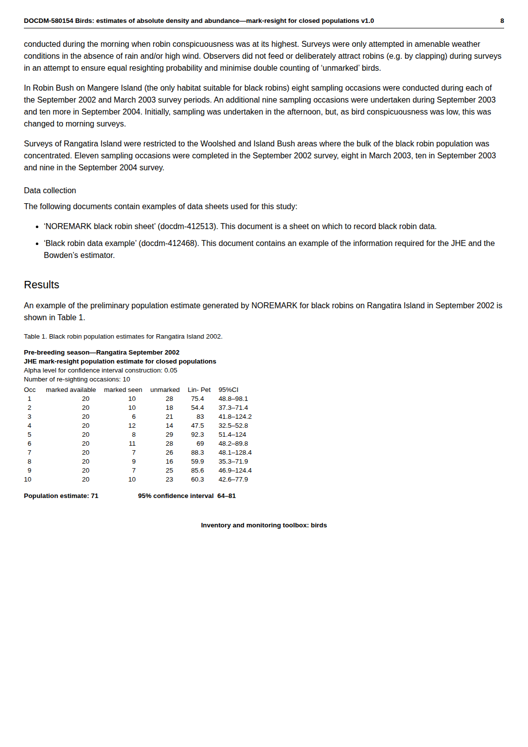DOCDM-580154 Birds: estimates of absolute density and abundance—mark-resight for closed populations v1.0 8
conducted during the morning when robin conspicuousness was at its highest. Surveys were only attempted in amenable weather conditions in the absence of rain and/or high wind. Observers did not feed or deliberately attract robins (e.g. by clapping) during surveys in an attempt to ensure equal resighting probability and minimise double counting of ‘unmarked’ birds.
In Robin Bush on Mangere Island (the only habitat suitable for black robins) eight sampling occasions were conducted during each of the September 2002 and March 2003 survey periods. An additional nine sampling occasions were undertaken during September 2003 and ten more in September 2004. Initially, sampling was undertaken in the afternoon, but, as bird conspicuousness was low, this was changed to morning surveys.
Surveys of Rangatira Island were restricted to the Woolshed and Island Bush areas where the bulk of the black robin population was concentrated. Eleven sampling occasions were completed in the September 2002 survey, eight in March 2003, ten in September 2003 and nine in the September 2004 survey.
Data collection
The following documents contain examples of data sheets used for this study:
‘NOREMARK black robin sheet’ (docdm-412513). This document is a sheet on which to record black robin data.
‘Black robin data example’ (docdm-412468). This document contains an example of the information required for the JHE and the Bowden’s estimator.
Results
An example of the preliminary population estimate generated by NOREMARK for black robins on Rangatira Island in September 2002 is shown in Table 1.
Table 1. Black robin population estimates for Rangatira Island 2002.
Pre-breeding season—Rangatira September 2002
JHE mark-resight population estimate for closed populations
Alpha level for confidence interval construction: 0.05
Number of re-sighting occasions: 10
| Occ | marked available | marked seen | unmarked | Lin- Pet | 95%CI |
| --- | --- | --- | --- | --- | --- |
| 1 | 20 | 10 | 28 | 75.4 | 48.8–98.1 |
| 2 | 20 | 10 | 18 | 54.4 | 37.3–71.4 |
| 3 | 20 | 6 | 21 | 83 | 41.8–124.2 |
| 4 | 20 | 12 | 14 | 47.5 | 32.5–52.8 |
| 5 | 20 | 8 | 29 | 92.3 | 51.4–124 |
| 6 | 20 | 11 | 28 | 69 | 48.2–89.8 |
| 7 | 20 | 7 | 26 | 88.3 | 48.1–128.4 |
| 8 | 20 | 9 | 16 | 59.9 | 35.3–71.9 |
| 9 | 20 | 7 | 25 | 85.6 | 46.9–124.4 |
| 10 | 20 | 10 | 23 | 60.3 | 42.6–77.9 |
Population estimate: 71 95% confidence interval 64–81
Inventory and monitoring toolbox: birds